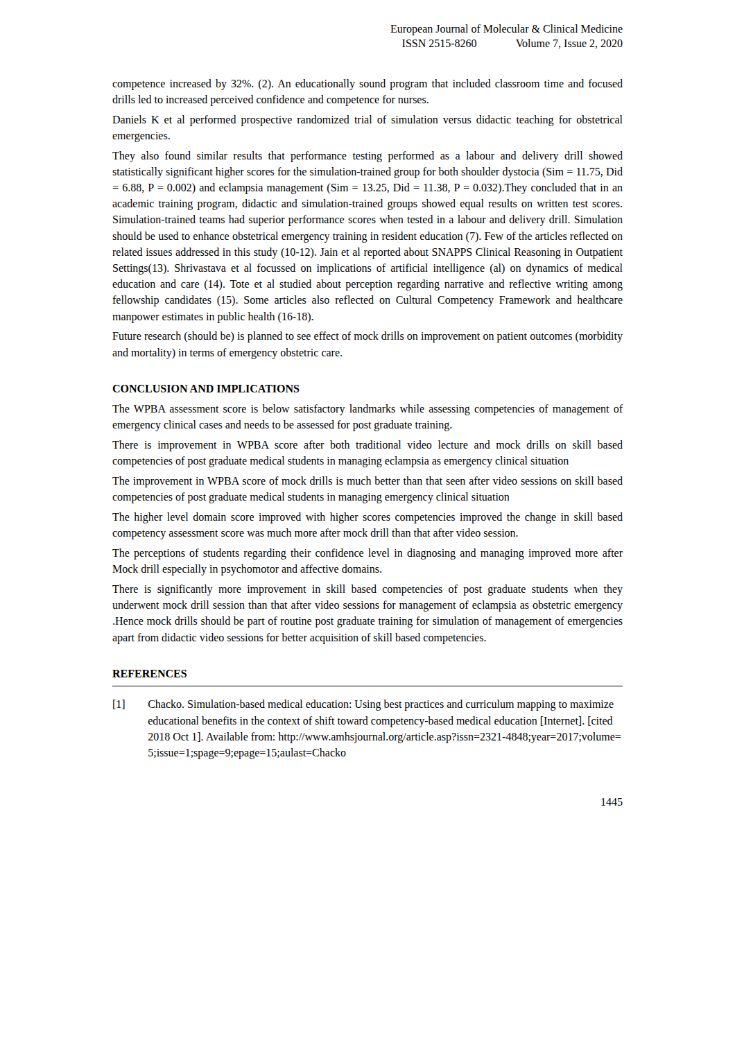European Journal of Molecular & Clinical Medicine ISSN 2515-8260 Volume 7, Issue 2, 2020
competence increased by 32%. (2). An educationally sound program that included classroom time and focused drills led to increased perceived confidence and competence for nurses.
Daniels K et al performed prospective randomized trial of simulation versus didactic teaching for obstetrical emergencies.
They also found similar results that performance testing performed as a labour and delivery drill showed statistically significant higher scores for the simulation-trained group for both shoulder dystocia (Sim = 11.75, Did = 6.88, P = 0.002) and eclampsia management (Sim = 13.25, Did = 11.38, P = 0.032).They concluded that in an academic training program, didactic and simulation-trained groups showed equal results on written test scores. Simulation-trained teams had superior performance scores when tested in a labour and delivery drill. Simulation should be used to enhance obstetrical emergency training in resident education (7). Few of the articles reflected on related issues addressed in this study (10-12). Jain et al reported about SNAPPS Clinical Reasoning in Outpatient Settings(13). Shrivastava et al focussed on implications of artificial intelligence (al) on dynamics of medical education and care (14). Tote et al studied about perception regarding narrative and reflective writing among fellowship candidates (15). Some articles also reflected on Cultural Competency Framework and healthcare manpower estimates in public health (16-18).
Future research (should be) is planned to see effect of mock drills on improvement on patient outcomes (morbidity and mortality) in terms of emergency obstetric care.
Conclusion and Implications
The WPBA assessment score is below satisfactory landmarks while assessing competencies of management of emergency clinical cases and needs to be assessed for post graduate training.
There is improvement in WPBA score after both traditional video lecture and mock drills on skill based competencies of post graduate medical students in managing eclampsia as emergency clinical situation
The improvement in WPBA score of mock drills is much better than that seen after video sessions on skill based competencies of post graduate medical students in managing emergency clinical situation
The higher level domain score improved with higher scores competencies improved the change in skill based competency assessment score was much more after mock drill than that after video session.
The perceptions of students regarding their confidence level in diagnosing and managing improved more after Mock drill especially in psychomotor and affective domains.
There is significantly more improvement in skill based competencies of post graduate students when they underwent mock drill session than that after video sessions for management of eclampsia as obstetric emergency .Hence mock drills should be part of routine post graduate training for simulation of management of emergencies apart from didactic video sessions for better acquisition of skill based competencies.
References
[1] Chacko. Simulation-based medical education: Using best practices and curriculum mapping to maximize educational benefits in the context of shift toward competency-based medical education [Internet]. [cited 2018 Oct 1]. Available from: http://www.amhsjournal.org/article.asp?issn=2321-4848;year=2017;volume=5;issue=1;spage=9;epage=15;aulast=Chacko
1445